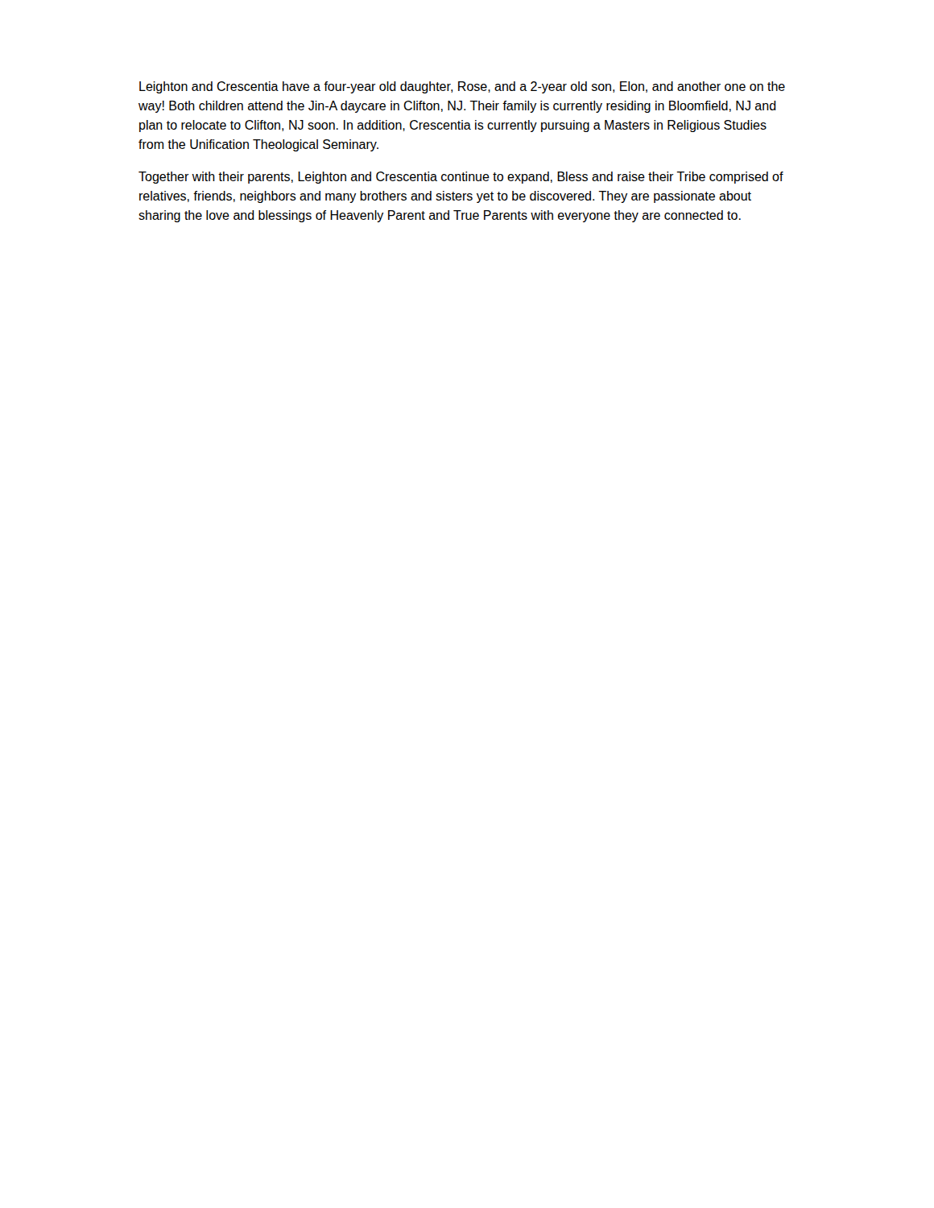Leighton and Crescentia have a four-year old daughter, Rose, and a 2-year old son, Elon, and another one on the way! Both children attend the Jin-A daycare in Clifton, NJ. Their family is currently residing in Bloomfield, NJ and plan to relocate to Clifton, NJ soon. In addition, Crescentia is currently pursuing a Masters in Religious Studies from the Unification Theological Seminary.
Together with their parents, Leighton and Crescentia continue to expand, Bless and raise their Tribe comprised of relatives, friends, neighbors and many brothers and sisters yet to be discovered. They are passionate about sharing the love and blessings of Heavenly Parent and True Parents with everyone they are connected to.